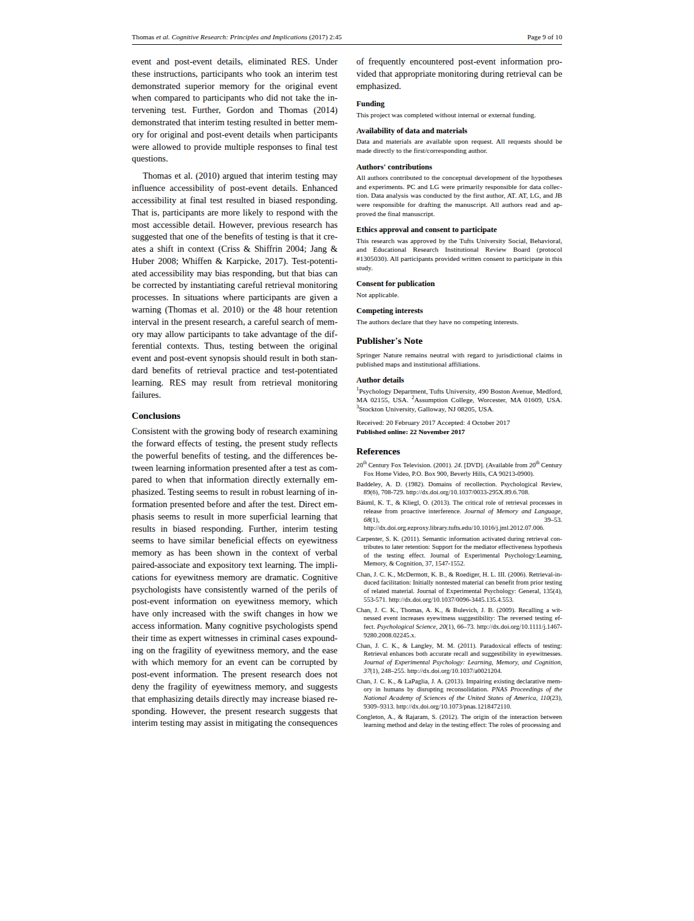Thomas et al. Cognitive Research: Principles and Implications (2017) 2:45
Page 9 of 10
event and post-event details, eliminated RES. Under these instructions, participants who took an interim test demonstrated superior memory for the original event when compared to participants who did not take the intervening test. Further, Gordon and Thomas (2014) demonstrated that interim testing resulted in better memory for original and post-event details when participants were allowed to provide multiple responses to final test questions.
Thomas et al. (2010) argued that interim testing may influence accessibility of post-event details. Enhanced accessibility at final test resulted in biased responding. That is, participants are more likely to respond with the most accessible detail. However, previous research has suggested that one of the benefits of testing is that it creates a shift in context (Criss & Shiffrin 2004; Jang & Huber 2008; Whiffen & Karpicke, 2017). Test-potentiated accessibility may bias responding, but that bias can be corrected by instantiating careful retrieval monitoring processes. In situations where participants are given a warning (Thomas et al. 2010) or the 48 hour retention interval in the present research, a careful search of memory may allow participants to take advantage of the differential contexts. Thus, testing between the original event and post-event synopsis should result in both standard benefits of retrieval practice and test-potentiated learning. RES may result from retrieval monitoring failures.
Conclusions
Consistent with the growing body of research examining the forward effects of testing, the present study reflects the powerful benefits of testing, and the differences between learning information presented after a test as compared to when that information directly externally emphasized. Testing seems to result in robust learning of information presented before and after the test. Direct emphasis seems to result in more superficial learning that results in biased responding. Further, interim testing seems to have similar beneficial effects on eyewitness memory as has been shown in the context of verbal paired-associate and expository text learning. The implications for eyewitness memory are dramatic. Cognitive psychologists have consistently warned of the perils of post-event information on eyewitness memory, which have only increased with the swift changes in how we access information. Many cognitive psychologists spend their time as expert witnesses in criminal cases expounding on the fragility of eyewitness memory, and the ease with which memory for an event can be corrupted by post-event information. The present research does not deny the fragility of eyewitness memory, and suggests that emphasizing details directly may increase biased responding. However, the present research suggests that interim testing may assist in mitigating the consequences of frequently encountered post-event information provided that appropriate monitoring during retrieval can be emphasized.
Funding
This project was completed without internal or external funding.
Availability of data and materials
Data and materials are available upon request. All requests should be made directly to the first/corresponding author.
Authors' contributions
All authors contributed to the conceptual development of the hypotheses and experiments. PC and LG were primarily responsible for data collection. Data analysis was conducted by the first author, AT. AT, LG, and JB were responsible for drafting the manuscript. All authors read and approved the final manuscript.
Ethics approval and consent to participate
This research was approved by the Tufts University Social, Behavioral, and Educational Research Institutional Review Board (protocol #1305030). All participants provided written consent to participate in this study.
Consent for publication
Not applicable.
Competing interests
The authors declare that they have no competing interests.
Publisher's Note
Springer Nature remains neutral with regard to jurisdictional claims in published maps and institutional affiliations.
Author details
1Psychology Department, Tufts University, 490 Boston Avenue, Medford, MA 02155, USA. 2Assumption College, Worcester, MA 01609, USA. 3Stockton University, Galloway, NJ 08205, USA.
Received: 20 February 2017 Accepted: 4 October 2017
Published online: 22 November 2017
References
20th Century Fox Television. (2001). 24. [DVD]. (Available from 20th Century Fox Home Video, P.O. Box 900, Beverly Hills, CA 90213-0900).
Baddeley, A. D. (1982). Domains of recollection. Psychological Review, 89(6), 708-729. http://dx.doi.org/10.1037/0033-295X.89.6.708.
Bäuml, K. T., & Kliegl, O. (2013). The critical role of retrieval processes in release from proactive interference. Journal of Memory and Language, 68(1), 39–53. http://dx.doi.org.ezproxy.library.tufts.edu/10.1016/j.jml.2012.07.006.
Carpenter, S. K. (2011). Semantic information activated during retrieval contributes to later retention: Support for the mediator effectiveness hypothesis of the testing effect. Journal of Experimental Psychology:Learning, Memory, & Cognition, 37, 1547-1552.
Chan, J. C. K., McDermott, K. B., & Roediger, H. L. III. (2006). Retrieval-induced facilitation: Initially nontested material can benefit from prior testing of related material. Journal of Experimental Psychology: General, 135(4), 553-571. http://dx.doi.org/10.1037/0096-3445.135.4.553.
Chan, J. C. K., Thomas, A. K., & Bulevich, J. B. (2009). Recalling a witnessed event increases eyewitness suggestibility: The reversed testing effect. Psychological Science, 20(1), 66–73. http://dx.doi.org/10.1111/j.1467-9280.2008.02245.x.
Chan, J. C. K., & Langley, M. M. (2011). Paradoxical effects of testing: Retrieval enhances both accurate recall and suggestibility in eyewitnesses. Journal of Experimental Psychology: Learning, Memory, and Cognition, 37(1), 248–255. http://dx.doi.org/10.1037/a0021204.
Chan, J. C. K., & LaPaglia, J. A. (2013). Impairing existing declarative memory in humans by disrupting reconsolidation. PNAS Proceedings of the National Academy of Sciences of the United States of America, 110(23), 9309–9313. http://dx.doi.org/10.1073/pnas.1218472110.
Congleton, A., & Rajaram, S. (2012). The origin of the interaction between learning method and delay in the testing effect: The roles of processing and